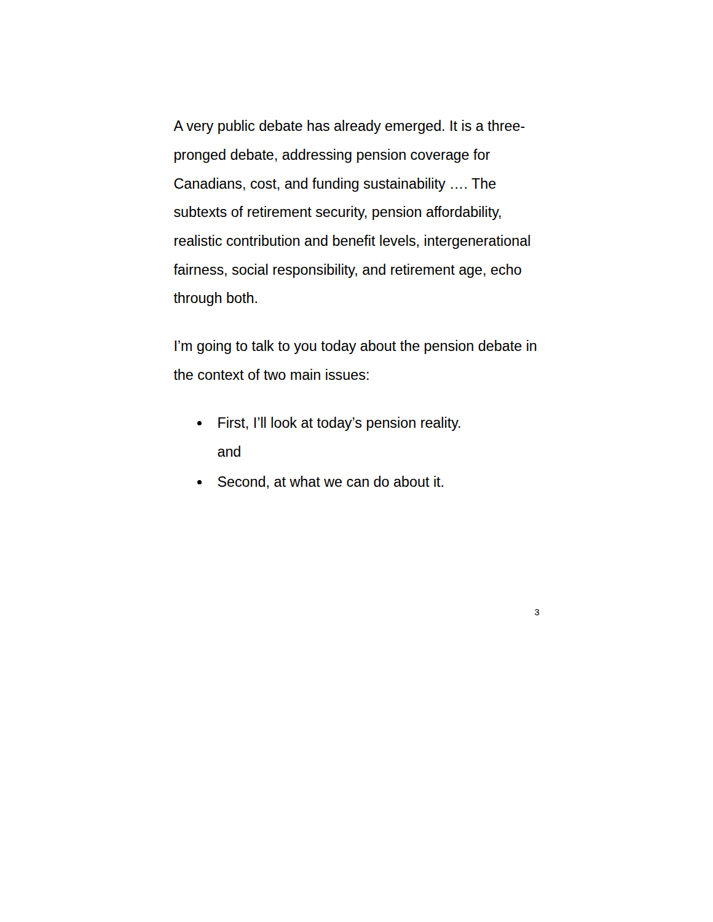A very public debate has already emerged. It is a three-pronged debate, addressing pension coverage for Canadians, cost, and funding sustainability …. The subtexts of retirement security, pension affordability, realistic contribution and benefit levels, intergenerational fairness, social responsibility, and retirement age, echo through both.
I’m going to talk to you today about the pension debate in the context of two main issues:
First, I’ll look at today’s pension reality.and
Second, at what we can do about it.
3